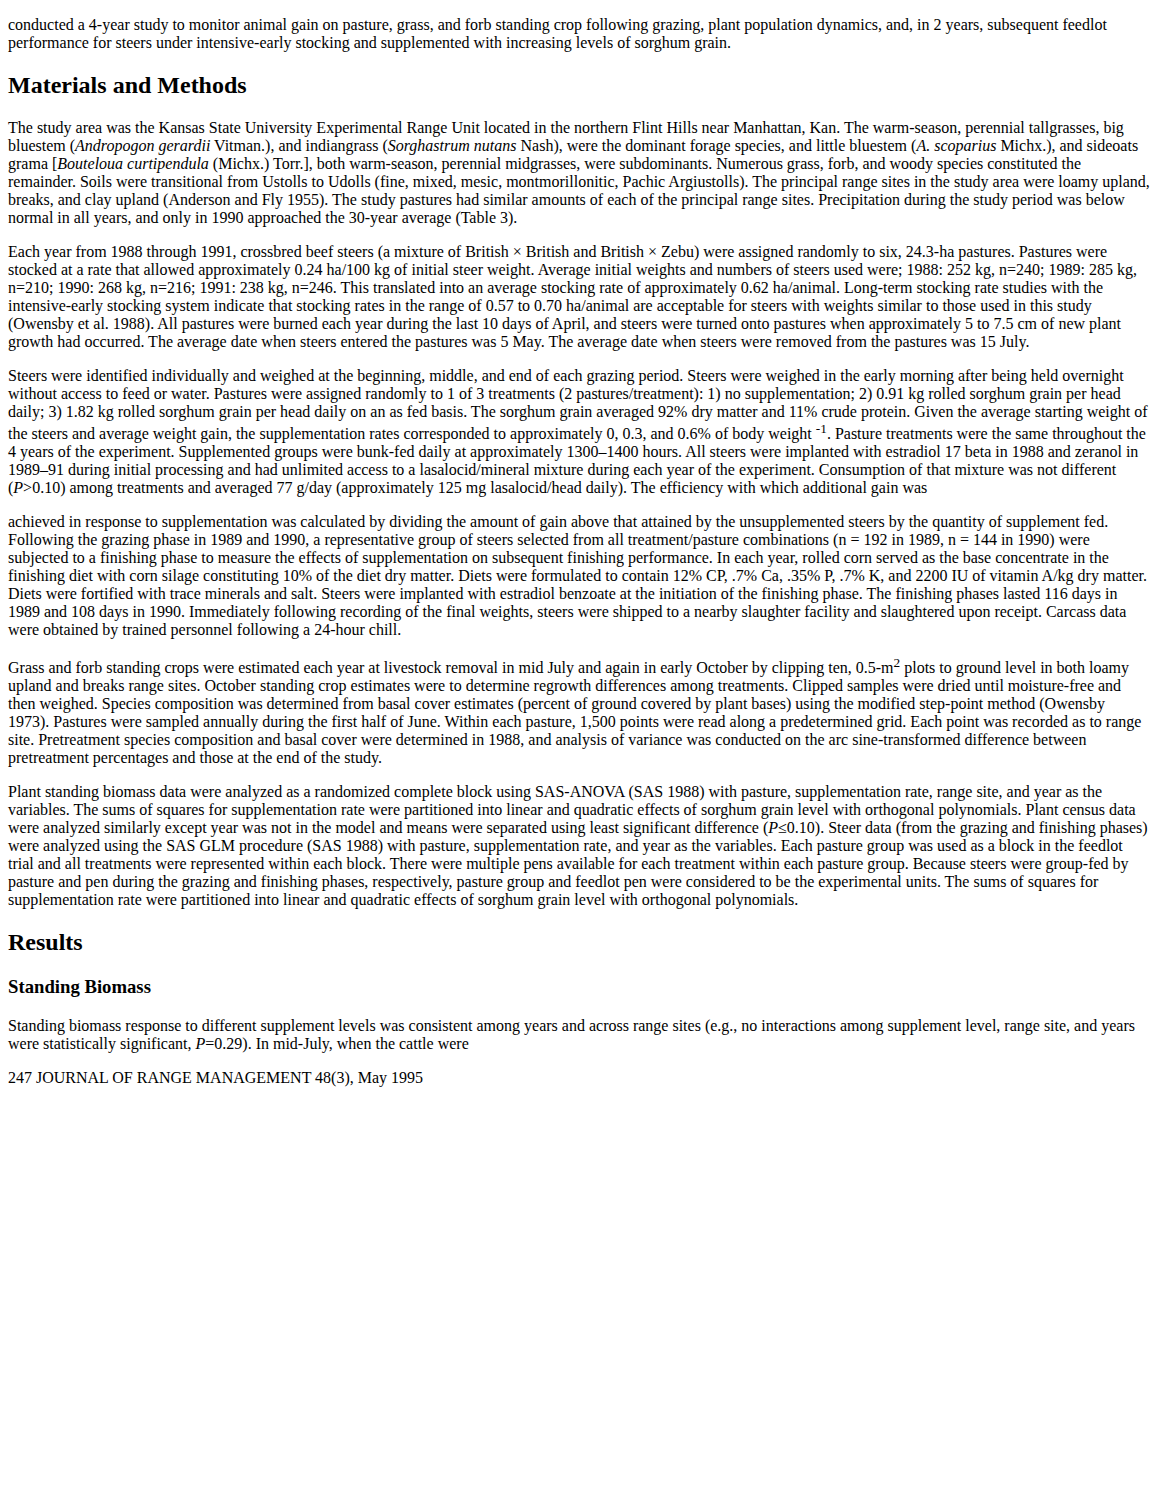conducted a 4-year study to monitor animal gain on pasture, grass, and forb standing crop following grazing, plant population dynamics, and, in 2 years, subsequent feedlot performance for steers under intensive-early stocking and supplemented with increasing levels of sorghum grain.
Materials and Methods
The study area was the Kansas State University Experimental Range Unit located in the northern Flint Hills near Manhattan, Kan. The warm-season, perennial tallgrasses, big bluestem (Andropogon gerardii Vitman.), and indiangrass (Sorghastrum nutans Nash), were the dominant forage species, and little bluestem (A. scoparius Michx.), and sideoats grama [Bouteloua curtipendula (Michx.) Torr.], both warm-season, perennial midgrasses, were subdominants. Numerous grass, forb, and woody species constituted the remainder. Soils were transitional from Ustolls to Udolls (fine, mixed, mesic, montmorillonitic, Pachic Argiustolls). The principal range sites in the study area were loamy upland, breaks, and clay upland (Anderson and Fly 1955). The study pastures had similar amounts of each of the principal range sites. Precipitation during the study period was below normal in all years, and only in 1990 approached the 30-year average (Table 3).
Each year from 1988 through 1991, crossbred beef steers (a mixture of British × British and British × Zebu) were assigned randomly to six, 24.3-ha pastures. Pastures were stocked at a rate that allowed approximately 0.24 ha/100 kg of initial steer weight. Average initial weights and numbers of steers used were; 1988: 252 kg, n=240; 1989: 285 kg, n=210; 1990: 268 kg, n=216; 1991: 238 kg, n=246. This translated into an average stocking rate of approximately 0.62 ha/animal. Long-term stocking rate studies with the intensive-early stocking system indicate that stocking rates in the range of 0.57 to 0.70 ha/animal are acceptable for steers with weights similar to those used in this study (Owensby et al. 1988). All pastures were burned each year during the last 10 days of April, and steers were turned onto pastures when approximately 5 to 7.5 cm of new plant growth had occurred. The average date when steers entered the pastures was 5 May. The average date when steers were removed from the pastures was 15 July.
Steers were identified individually and weighed at the beginning, middle, and end of each grazing period. Steers were weighed in the early morning after being held overnight without access to feed or water. Pastures were assigned randomly to 1 of 3 treatments (2 pastures/treatment): 1) no supplementation; 2) 0.91 kg rolled sorghum grain per head daily; 3) 1.82 kg rolled sorghum grain per head daily on an as fed basis. The sorghum grain averaged 92% dry matter and 11% crude protein. Given the average starting weight of the steers and average weight gain, the supplementation rates corresponded to approximately 0, 0.3, and 0.6% of body weight -1. Pasture treatments were the same throughout the 4 years of the experiment. Supplemented groups were bunk-fed daily at approximately 1300–1400 hours. All steers were implanted with estradiol 17 beta in 1988 and zeranol in 1989–91 during initial processing and had unlimited access to a lasalocid/mineral mixture during each year of the experiment. Consumption of that mixture was not different (P>0.10) among treatments and averaged 77 g/day (approximately 125 mg lasalocid/head daily). The efficiency with which additional gain was
achieved in response to supplementation was calculated by dividing the amount of gain above that attained by the unsupplemented steers by the quantity of supplement fed. Following the grazing phase in 1989 and 1990, a representative group of steers selected from all treatment/pasture combinations (n = 192 in 1989, n = 144 in 1990) were subjected to a finishing phase to measure the effects of supplementation on subsequent finishing performance. In each year, rolled corn served as the base concentrate in the finishing diet with corn silage constituting 10% of the diet dry matter. Diets were formulated to contain 12% CP, .7% Ca, .35% P, .7% K, and 2200 IU of vitamin A/kg dry matter. Diets were fortified with trace minerals and salt. Steers were implanted with estradiol benzoate at the initiation of the finishing phase. The finishing phases lasted 116 days in 1989 and 108 days in 1990. Immediately following recording of the final weights, steers were shipped to a nearby slaughter facility and slaughtered upon receipt. Carcass data were obtained by trained personnel following a 24-hour chill.
Grass and forb standing crops were estimated each year at livestock removal in mid July and again in early October by clipping ten, 0.5-m2 plots to ground level in both loamy upland and breaks range sites. October standing crop estimates were to determine regrowth differences among treatments. Clipped samples were dried until moisture-free and then weighed. Species composition was determined from basal cover estimates (percent of ground covered by plant bases) using the modified step-point method (Owensby 1973). Pastures were sampled annually during the first half of June. Within each pasture, 1,500 points were read along a predetermined grid. Each point was recorded as to range site. Pretreatment species composition and basal cover were determined in 1988, and analysis of variance was conducted on the arc sine-transformed difference between pretreatment percentages and those at the end of the study.
Plant standing biomass data were analyzed as a randomized complete block using SAS-ANOVA (SAS 1988) with pasture, supplementation rate, range site, and year as the variables. The sums of squares for supplementation rate were partitioned into linear and quadratic effects of sorghum grain level with orthogonal polynomials. Plant census data were analyzed similarly except year was not in the model and means were separated using least significant difference (P≤0.10). Steer data (from the grazing and finishing phases) were analyzed using the SAS GLM procedure (SAS 1988) with pasture, supplementation rate, and year as the variables. Each pasture group was used as a block in the feedlot trial and all treatments were represented within each block. There were multiple pens available for each treatment within each pasture group. Because steers were group-fed by pasture and pen during the grazing and finishing phases, respectively, pasture group and feedlot pen were considered to be the experimental units. The sums of squares for supplementation rate were partitioned into linear and quadratic effects of sorghum grain level with orthogonal polynomials.
Results
Standing Biomass
Standing biomass response to different supplement levels was consistent among years and across range sites (e.g., no interactions among supplement level, range site, and years were statistically significant, P=0.29). In mid-July, when the cattle were
247 JOURNAL OF RANGE MANAGEMENT 48(3), May 1995